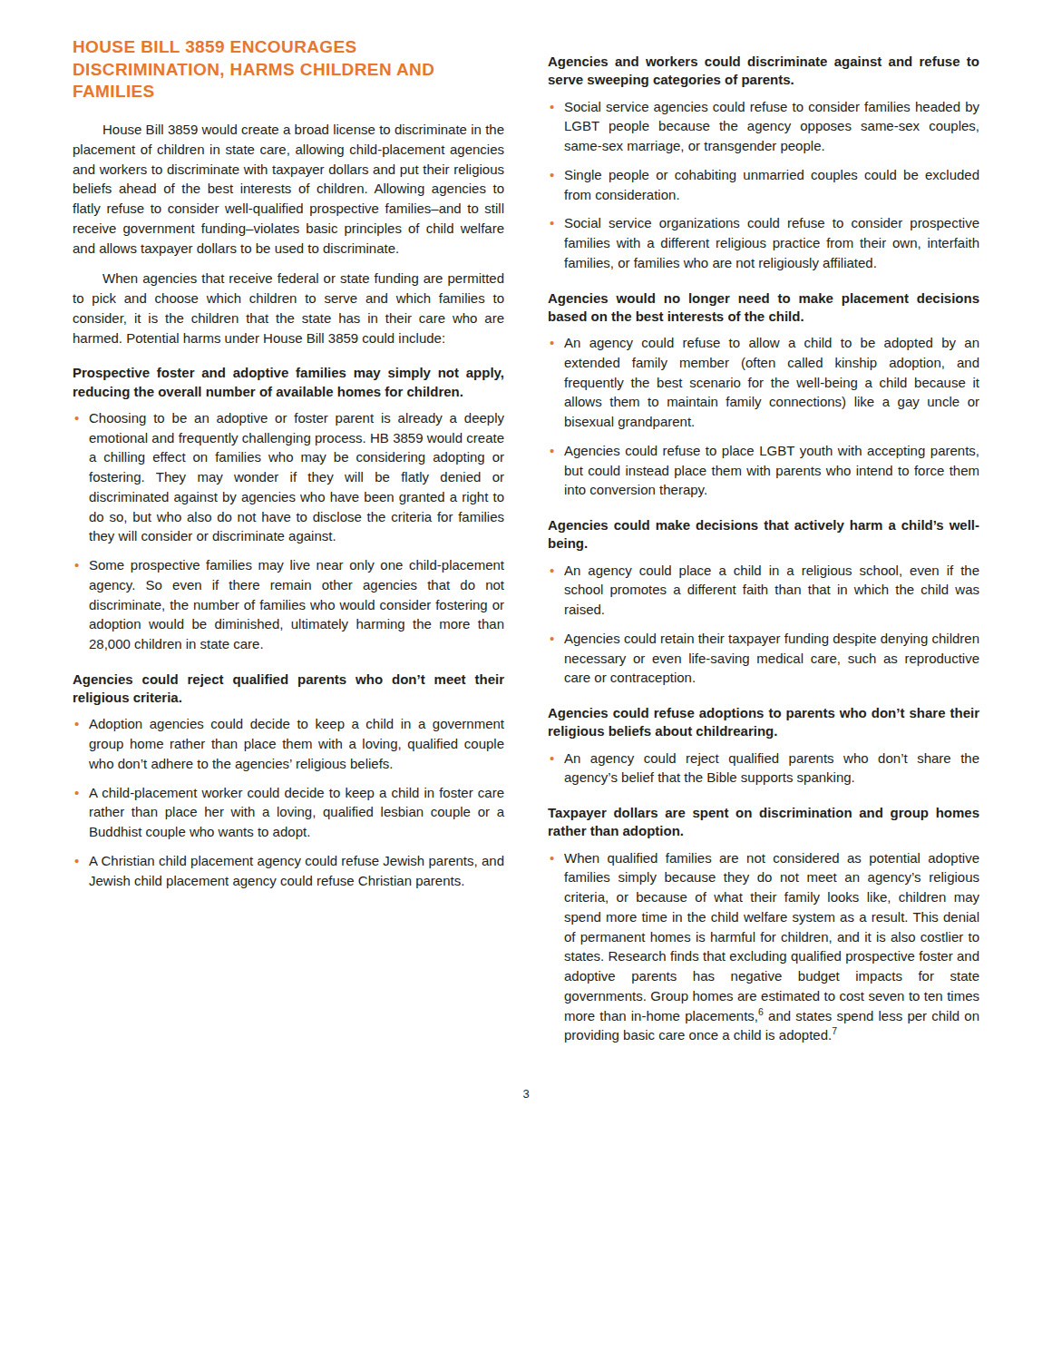House Bill 3859 Encourages Discrimination, Harms Children and Families
House Bill 3859 would create a broad license to discriminate in the placement of children in state care, allowing child-placement agencies and workers to discriminate with taxpayer dollars and put their religious beliefs ahead of the best interests of children. Allowing agencies to flatly refuse to consider well-qualified prospective families–and to still receive government funding–violates basic principles of child welfare and allows taxpayer dollars to be used to discriminate.
When agencies that receive federal or state funding are permitted to pick and choose which children to serve and which families to consider, it is the children that the state has in their care who are harmed. Potential harms under House Bill 3859 could include:
Prospective foster and adoptive families may simply not apply, reducing the overall number of available homes for children.
Choosing to be an adoptive or foster parent is already a deeply emotional and frequently challenging process. HB 3859 would create a chilling effect on families who may be considering adopting or fostering. They may wonder if they will be flatly denied or discriminated against by agencies who have been granted a right to do so, but who also do not have to disclose the criteria for families they will consider or discriminate against.
Some prospective families may live near only one child-placement agency. So even if there remain other agencies that do not discriminate, the number of families who would consider fostering or adoption would be diminished, ultimately harming the more than 28,000 children in state care.
Agencies could reject qualified parents who don’t meet their religious criteria.
Adoption agencies could decide to keep a child in a government group home rather than place them with a loving, qualified couple who don’t adhere to the agencies’ religious beliefs.
A child-placement worker could decide to keep a child in foster care rather than place her with a loving, qualified lesbian couple or a Buddhist couple who wants to adopt.
A Christian child placement agency could refuse Jewish parents, and Jewish child placement agency could refuse Christian parents.
Agencies and workers could discriminate against and refuse to serve sweeping categories of parents.
Social service agencies could refuse to consider families headed by LGBT people because the agency opposes same-sex couples, same-sex marriage, or transgender people.
Single people or cohabiting unmarried couples could be excluded from consideration.
Social service organizations could refuse to consider prospective families with a different religious practice from their own, interfaith families, or families who are not religiously affiliated.
Agencies would no longer need to make placement decisions based on the best interests of the child.
An agency could refuse to allow a child to be adopted by an extended family member (often called kinship adoption, and frequently the best scenario for the well-being a child because it allows them to maintain family connections) like a gay uncle or bisexual grandparent.
Agencies could refuse to place LGBT youth with accepting parents, but could instead place them with parents who intend to force them into conversion therapy.
Agencies could make decisions that actively harm a child’s well-being.
An agency could place a child in a religious school, even if the school promotes a different faith than that in which the child was raised.
Agencies could retain their taxpayer funding despite denying children necessary or even life-saving medical care, such as reproductive care or contraception.
Agencies could refuse adoptions to parents who don’t share their religious beliefs about childrearing.
An agency could reject qualified parents who don’t share the agency’s belief that the Bible supports spanking.
Taxpayer dollars are spent on discrimination and group homes rather than adoption.
When qualified families are not considered as potential adoptive families simply because they do not meet an agency’s religious criteria, or because of what their family looks like, children may spend more time in the child welfare system as a result. This denial of permanent homes is harmful for children, and it is also costlier to states. Research finds that excluding qualified prospective foster and adoptive parents has negative budget impacts for state governments. Group homes are estimated to cost seven to ten times more than in-home placements,6 and states spend less per child on providing basic care once a child is adopted.7
3